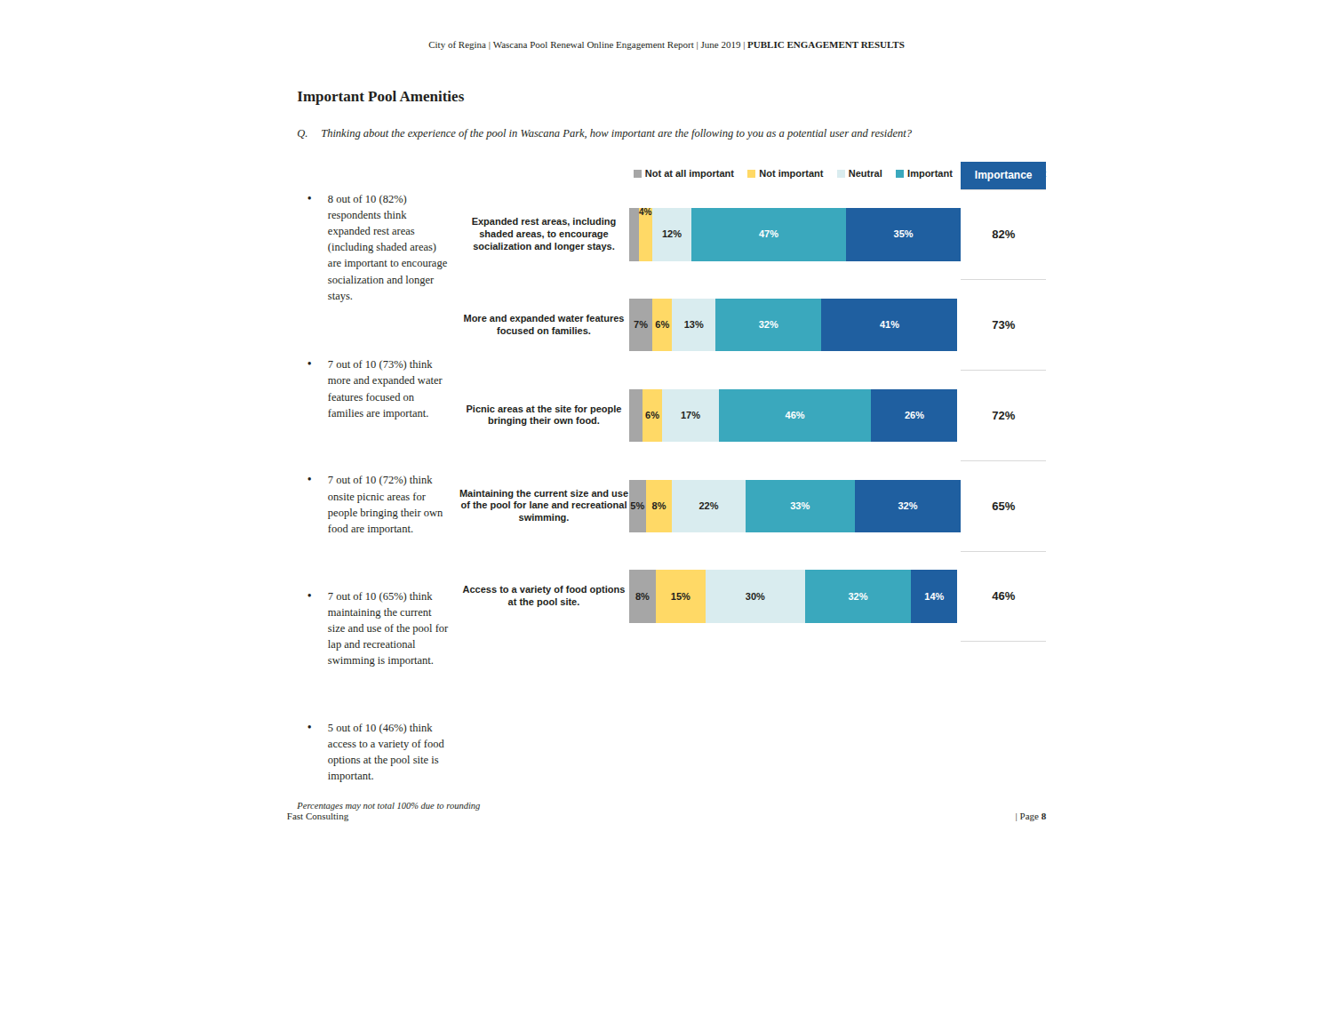City of Regina | Wascana Pool Renewal Online Engagement Report | June 2019 | PUBLIC ENGAGEMENT RESULTS
Important Pool Amenities
Q. Thinking about the experience of the pool in Wascana Park, how important are the following to you as a potential user and resident?
8 out of 10 (82%) respondents think expanded rest areas (including shaded areas) are important to encourage socialization and longer stays.
7 out of 10 (73%) think more and expanded water features focused on families are important.
7 out of 10 (72%) think onsite picnic areas for people bringing their own food are important.
7 out of 10 (65%) think maintaining the current size and use of the pool for lap and recreational swimming is important.
5 out of 10 (46%) think access to a variety of food options at the pool site is important.
Not at all important Not important Neutral Important Very important
Importance
| Expanded rest areas, including shaded areas, to encourage socialization and longer stays. | 3% 4% 12% 47% 35% | 82% |
| More and expanded water features focused on families. | 7% 6% 13% 32% 41% | 73% |
| Picnic areas at the site for people bringing their own food. | 4% 6% 17% 46% 26% | 72% |
| Maintaining the current size and use of the pool for lane and recreational swimming. | 5% 8% 22% 33% 32% | 65% |
| Access to a variety of food options at the pool site. | 8% 15% 30% 32% 14% | 46% |
Percentages may not total 100% due to rounding
Fast Consulting | Page 8